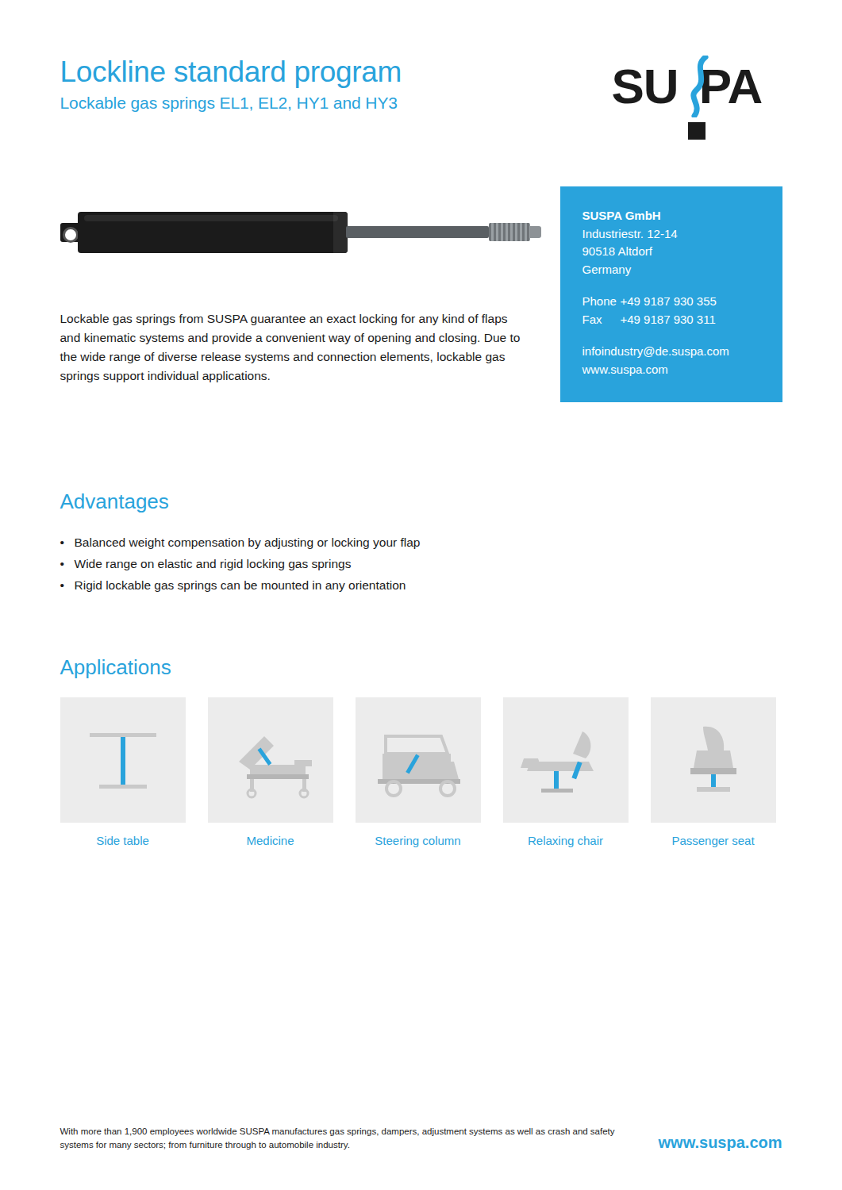Lockline standard program
Lockable gas springs EL1, EL2, HY1 and HY3
SU PA
Lockable gas springs from SUSPA guarantee an exact locking for any kind of flaps and kinematic systems and provide a convenient way of opening and closing. Due to the wide range of diverse release systems and connection elements, lockable gas springs support individual applications.
SUSPA GmbH
Industriestr. 12-14
90518 Altdorf
Germany
Phone+49 9187 930 355
Fax+49 9187 930 311
infoindustry@de.suspa.com
www.suspa.com
Advantages
Balanced weight compensation by adjusting or locking your flap
Wide range on elastic and rigid locking gas springs
Rigid lockable gas springs can be mounted in any orientation
Applications
Side table
Medicine
Steering column
Relaxing chair
Passenger seat
With more than 1,900 employees worldwide SUSPA manufactures gas springs, dampers, adjustment systems as well as crash and safety systems for many sectors; from furniture through to automobile industry.
www.suspa.com